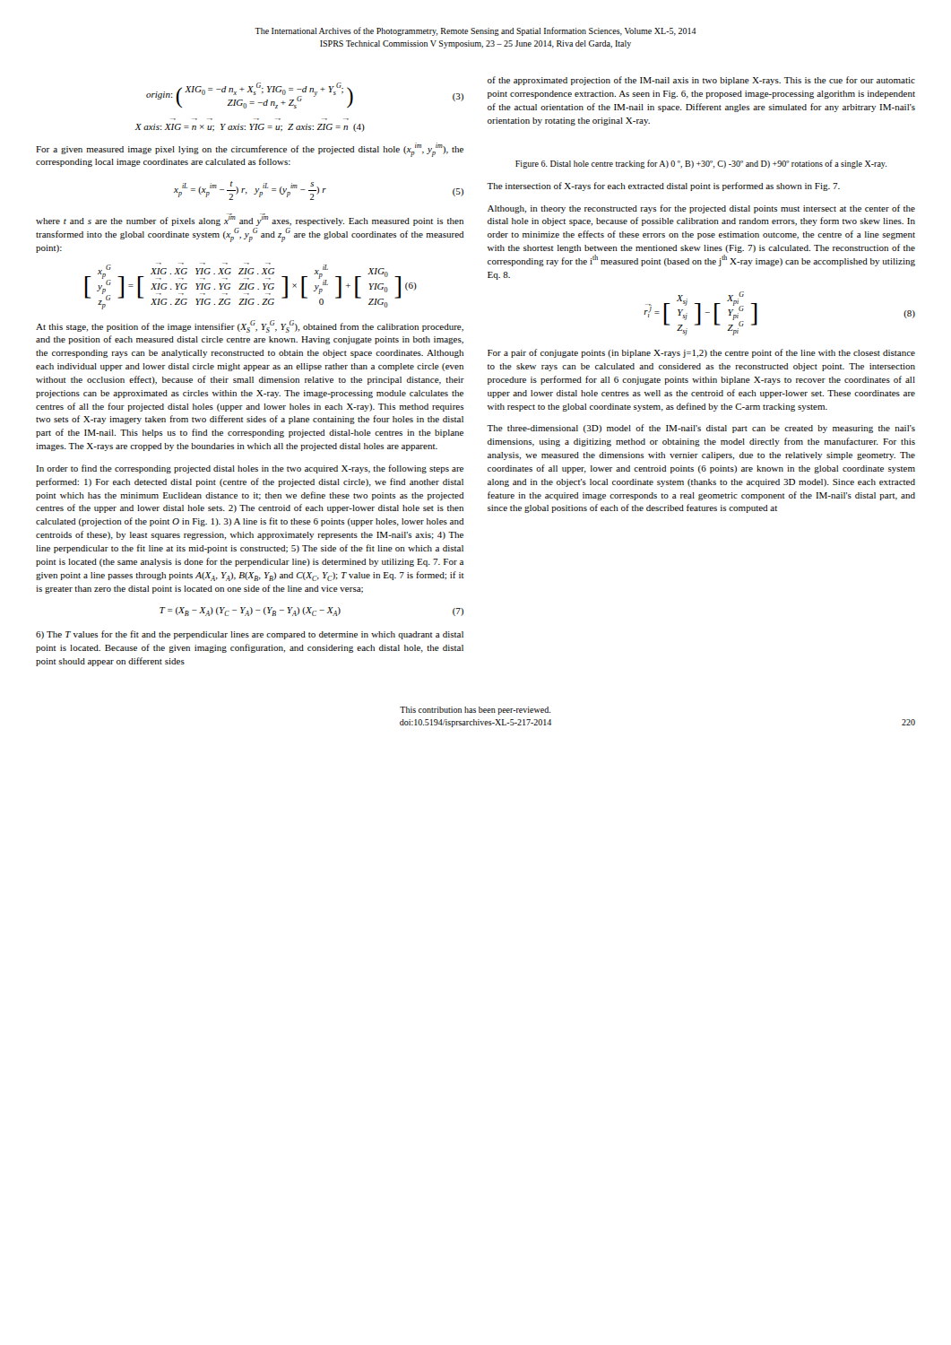The International Archives of the Photogrammetry, Remote Sensing and Spatial Information Sciences, Volume XL-5, 2014
ISPRS Technical Commission V Symposium, 23 – 25 June 2014, Riva del Garda, Italy
origin: ( XIG0 = −d nx + XsG; YIG0 = −d ny + YsG; ZIG0 = −d nz + ZsG ) (3)
X axis: XIG = n × u; Y axis: YIG = u; Z axis: ZIG = n (4)
For a given measured image pixel lying on the circumference of the projected distal hole (xpim, ypim), the corresponding local image coordinates are calculated as follows:
xpiL = (xpim − t 2) r, ypiL = (ypim − s 2) r (5)
where t and s are the number of pixels along xim and yim axes, respectively. Each measured point is then transformed into the global coordinate system (xpG, ypG and zpG are the global coordinates of the measured point):
[
| x p G |
| y p G |
| z p G |
] = [
| XIG . XG | YIG . XG | ZIG . XG |
| XIG . YG | YIG . YG | ZIG . YG |
| XIG . ZG | YIG . ZG | ZIG . ZG |
] × [
| x p iL |
| y p iL |
| 0 |
] + [
| XIG 0 |
| YIG 0 |
| ZIG 0 |
] (6)
At this stage, the position of the image intensifier (XSG, YSG, YSG), obtained from the calibration procedure, and the position of each measured distal circle centre are known. Having conjugate points in both images, the corresponding rays can be analytically reconstructed to obtain the object space coordinates. Although each individual upper and lower distal circle might appear as an ellipse rather than a complete circle (even without the occlusion effect), because of their small dimension relative to the principal distance, their projections can be approximated as circles within the X-ray. The image-processing module calculates the centres of all the four projected distal holes (upper and lower holes in each X-ray). This method requires two sets of X-ray imagery taken from two different sides of a plane containing the four holes in the distal part of the IM-nail. This helps us to find the corresponding projected distal-hole centres in the biplane images. The X-rays are cropped by the boundaries in which all the projected distal holes are apparent.
In order to find the corresponding projected distal holes in the two acquired X-rays, the following steps are performed: 1) For each detected distal point (centre of the projected distal circle), we find another distal point which has the minimum Euclidean distance to it; then we define these two points as the projected centres of the upper and lower distal hole sets. 2) The centroid of each upper-lower distal hole set is then calculated (projection of the point O in Fig. 1). 3) A line is fit to these 6 points (upper holes, lower holes and centroids of these), by least squares regression, which approximately represents the IM-nail's axis; 4) The line perpendicular to the fit line at its mid-point is constructed; 5) The side of the fit line on which a distal point is located (the same analysis is done for the perpendicular line) is determined by utilizing Eq. 7. For a given point a line passes through points A(XA, YA), B(XB, YB) and C(XC, YC); T value in Eq. 7 is formed; if it is greater than zero the distal point is located on one side of the line and vice versa;
T = (XB − XA) (YC − YA) − (YB − YA) (XC − XA) (7)
6) The T values for the fit and the perpendicular lines are compared to determine in which quadrant a distal point is located. Because of the given imaging configuration, and considering each distal hole, the distal point should appear on different sides
of the approximated projection of the IM-nail axis in two biplane X-rays. This is the cue for our automatic point correspondence extraction. As seen in Fig. 6, the proposed image-processing algorithm is independent of the actual orientation of the IM-nail in space. Different angles are simulated for any arbitrary IM-nail's orientation by rotating the original X-ray.
Figure 6. Distal hole centre tracking for A) 0 º, B) +30º, C) -30º and D) +90º rotations of a single X-ray.
The intersection of X-rays for each extracted distal point is performed as shown in Fig. 7.
Although, in theory the reconstructed rays for the projected distal points must intersect at the center of the distal hole in object space, because of possible calibration and random errors, they form two skew lines. In order to minimize the effects of these errors on the pose estimation outcome, the centre of a line segment with the shortest length between the mentioned skew lines (Fig. 7) is calculated. The reconstruction of the corresponding ray for the ith measured point (based on the jth X-ray image) can be accomplished by utilizing Eq. 8.
rij = [
| X sj |
| Y sj |
| Z sj |
] − [
| X pi G |
| Y pi G |
| Z pi G |
] (8)
For a pair of conjugate points (in biplane X-rays j=1,2) the centre point of the line with the closest distance to the skew rays can be calculated and considered as the reconstructed object point. The intersection procedure is performed for all 6 conjugate points within biplane X-rays to recover the coordinates of all upper and lower distal hole centres as well as the centroid of each upper-lower set. These coordinates are with respect to the global coordinate system, as defined by the C-arm tracking system.
The three-dimensional (3D) model of the IM-nail's distal part can be created by measuring the nail's dimensions, using a digitizing method or obtaining the model directly from the manufacturer. For this analysis, we measured the dimensions with vernier calipers, due to the relatively simple geometry. The coordinates of all upper, lower and centroid points (6 points) are known in the global coordinate system along and in the object's local coordinate system (thanks to the acquired 3D model). Since each extracted feature in the acquired image corresponds to a real geometric component of the IM-nail's distal part, and since the global positions of each of the described features is computed at
This contribution has been peer-reviewed.
doi:10.5194/isprsarchives-XL-5-217-2014 220